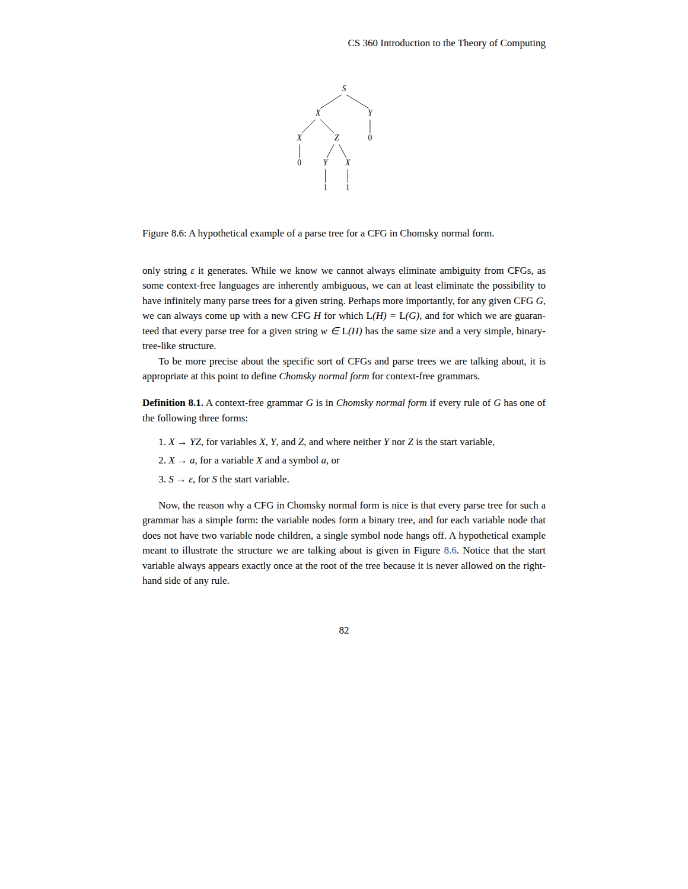CS 360 Introduction to the Theory of Computing
S X Y X Z 0 0 Y X 1 1
Figure 8.6: A hypothetical example of a parse tree for a CFG in Chomsky normal form.
only string ε it generates. While we know we cannot always eliminate ambiguity from CFGs, as some context-free languages are inherently ambiguous, we can at least eliminate the possibility to have infinitely many parse trees for a given string. Perhaps more importantly, for any given CFG G, we can always come up with a new CFG H for which L(H) = L(G), and for which we are guaranteed that every parse tree for a given string w ∈ L(H) has the same size and a very simple, binary-tree-like structure.
To be more precise about the specific sort of CFGs and parse trees we are talking about, it is appropriate at this point to define Chomsky normal form for context-free grammars.
Definition 8.1. A context-free grammar G is in Chomsky normal form if every rule of G has one of the following three forms:
X → YZ, for variables X, Y, and Z, and where neither Y nor Z is the start variable,
X → a, for a variable X and a symbol a, or
S → ε, for S the start variable.
Now, the reason why a CFG in Chomsky normal form is nice is that every parse tree for such a grammar has a simple form: the variable nodes form a binary tree, and for each variable node that does not have two variable node children, a single symbol node hangs off. A hypothetical example meant to illustrate the structure we are talking about is given in Figure 8.6. Notice that the start variable always appears exactly once at the root of the tree because it is never allowed on the right-hand side of any rule.
82